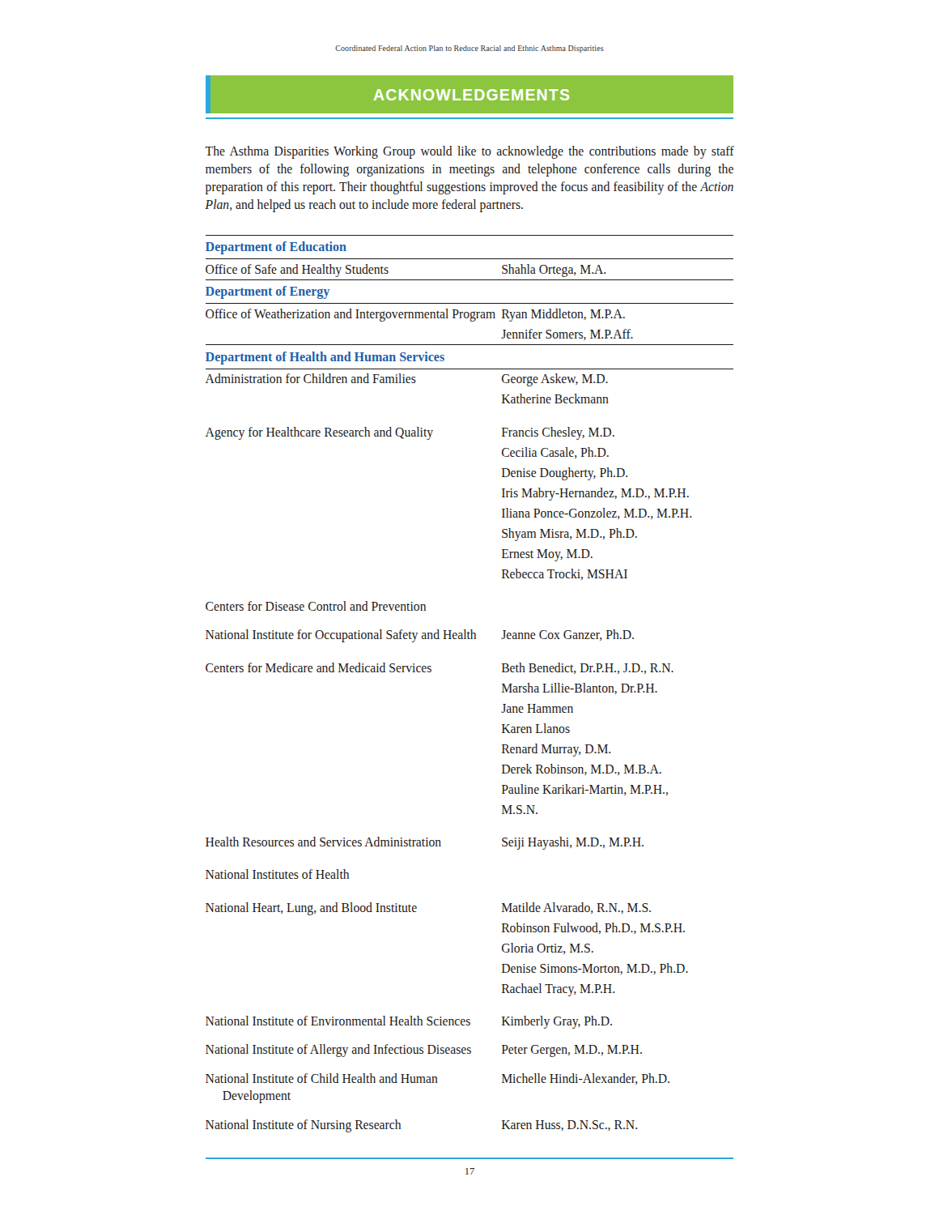Coordinated Federal Action Plan to Reduce Racial and Ethnic Asthma Disparities
ACKNOWLEDGEMENTS
The Asthma Disparities Working Group would like to acknowledge the contributions made by staff members of the following organizations in meetings and telephone conference calls during the preparation of this report. Their thoughtful suggestions improved the focus and feasibility of the Action Plan, and helped us reach out to include more federal partners.
| Department of Education | |
| Office of Safe and Healthy Students | Shahla Ortega, M.A. |
| Department of Energy | |
| Office of Weatherization and Intergovernmental Program | Ryan Middleton, M.P.A. |
| | Jennifer Somers, M.P.Aff. |
| Department of Health and Human Services | |
| Administration for Children and Families | George Askew, M.D. |
| | Katherine Beckmann |
| Agency for Healthcare Research and Quality | Francis Chesley, M.D. |
| | Cecilia Casale, Ph.D. |
| | Denise Dougherty, Ph.D. |
| | Iris Mabry-Hernandez, M.D., M.P.H. |
| | Iliana Ponce-Gonzolez, M.D., M.P.H. |
| | Shyam Misra, M.D., Ph.D. |
| | Ernest Moy, M.D. |
| | Rebecca Trocki, MSHAI |
| Centers for Disease Control and Prevention | |
| National Institute for Occupational Safety and Health | Jeanne Cox Ganzer, Ph.D. |
| Centers for Medicare and Medicaid Services | Beth Benedict, Dr.P.H., J.D., R.N. |
| | Marsha Lillie-Blanton, Dr.P.H. |
| | Jane Hammen |
| | Karen Llanos |
| | Renard Murray, D.M. |
| | Derek Robinson, M.D., M.B.A. |
| | Pauline Karikari-Martin, M.P.H., |
| | M.S.N. |
| Health Resources and Services Administration | Seiji Hayashi, M.D., M.P.H. |
| National Institutes of Health | |
| National Heart, Lung, and Blood Institute | Matilde Alvarado, R.N., M.S. |
| | Robinson Fulwood, Ph.D., M.S.P.H. |
| | Gloria Ortiz, M.S. |
| | Denise Simons-Morton, M.D., Ph.D. |
| | Rachael Tracy, M.P.H. |
| National Institute of Environmental Health Sciences | Kimberly Gray, Ph.D. |
| National Institute of Allergy and Infectious Diseases | Peter Gergen, M.D., M.P.H. |
| National Institute of Child Health and Human Development | Michelle Hindi-Alexander, Ph.D. |
| National Institute of Nursing Research | Karen Huss, D.N.Sc., R.N. |
17